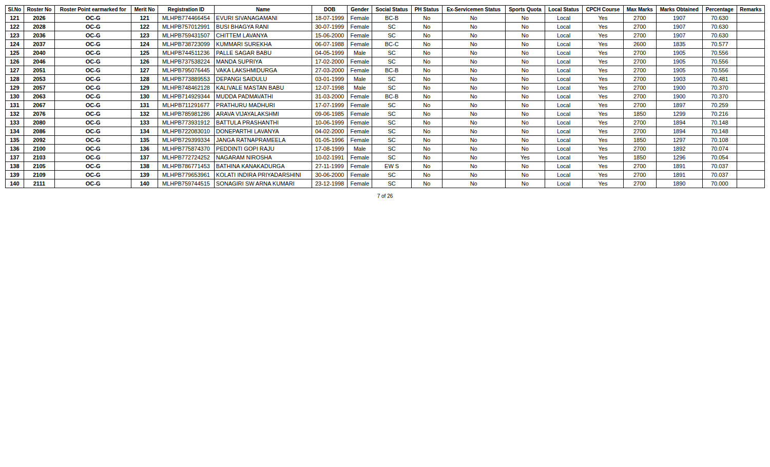| Sl.No | Roster No | Roster Point earmarked for | Merit No | Registration ID | Name | DOB | Gender | Social Status | PH Status | Ex-Servicemen Status | Sports Quota | Local Status | CPCH Course | Max Marks | Marks Obtained | Percentage | Remarks |
| --- | --- | --- | --- | --- | --- | --- | --- | --- | --- | --- | --- | --- | --- | --- | --- | --- | --- |
| 121 | 2026 | OC-G | 121 | MLHPB774466454 | EVURI SIVANAGAMANI | 18-07-1999 | Female | BC-B | No | No | No | Local | Yes | 2700 | 1907 | 70.630 | |
| 122 | 2028 | OC-G | 122 | MLHPB757012991 | BUSI BHAGYA RANI | 30-07-1999 | Female | SC | No | No | No | Local | Yes | 2700 | 1907 | 70.630 | |
| 123 | 2036 | OC-G | 123 | MLHPB759431507 | CHITTEM LAVANYA | 15-06-2000 | Female | SC | No | No | No | Local | Yes | 2700 | 1907 | 70.630 | |
| 124 | 2037 | OC-G | 124 | MLHPB738723099 | KUMMARI SUREKHA | 06-07-1988 | Female | BC-C | No | No | No | Local | Yes | 2600 | 1835 | 70.577 | |
| 125 | 2040 | OC-G | 125 | MLHPB744511236 | PALLE SAGAR BABU | 04-05-1999 | Male | SC | No | No | No | Local | Yes | 2700 | 1905 | 70.556 | |
| 126 | 2046 | OC-G | 126 | MLHPB737538224 | MANDA SUPRIYA | 17-02-2000 | Female | SC | No | No | No | Local | Yes | 2700 | 1905 | 70.556 | |
| 127 | 2051 | OC-G | 127 | MLHPB795076445 | VAKA LAKSHMIDURGA | 27-03-2000 | Female | BC-B | No | No | No | Local | Yes | 2700 | 1905 | 70.556 | |
| 128 | 2053 | OC-G | 128 | MLHPB773889553 | DEPANGI SAIDULU | 03-01-1999 | Male | SC | No | No | No | Local | Yes | 2700 | 1903 | 70.481 | |
| 129 | 2057 | OC-G | 129 | MLHPB748462128 | KALIVALE MASTAN BABU | 12-07-1998 | Male | SC | No | No | No | Local | Yes | 2700 | 1900 | 70.370 | |
| 130 | 2063 | OC-G | 130 | MLHPB714929344 | MUDDA PADMAVATHI | 31-03-2000 | Female | BC-B | No | No | No | Local | Yes | 2700 | 1900 | 70.370 | |
| 131 | 2067 | OC-G | 131 | MLHPB711291677 | PRATHURU MADHURI | 17-07-1999 | Female | SC | No | No | No | Local | Yes | 2700 | 1897 | 70.259 | |
| 132 | 2076 | OC-G | 132 | MLHPB785981286 | ARAVA VIJAYALAKSHMI | 09-06-1985 | Female | SC | No | No | No | Local | Yes | 1850 | 1299 | 70.216 | |
| 133 | 2080 | OC-G | 133 | MLHPB773931912 | BATTULA PRASHANTHI | 10-06-1999 | Female | SC | No | No | No | Local | Yes | 2700 | 1894 | 70.148 | |
| 134 | 2086 | OC-G | 134 | MLHPB722083010 | DONEPARTHI LAVANYA | 04-02-2000 | Female | SC | No | No | No | Local | Yes | 2700 | 1894 | 70.148 | |
| 135 | 2092 | OC-G | 135 | MLHPB729399334 | JANGA RATNAPRAMEELA | 01-05-1996 | Female | SC | No | No | No | Local | Yes | 1850 | 1297 | 70.108 | |
| 136 | 2100 | OC-G | 136 | MLHPB775874370 | PEDDINTI GOPI RAJU | 17-08-1999 | Male | SC | No | No | No | Local | Yes | 2700 | 1892 | 70.074 | |
| 137 | 2103 | OC-G | 137 | MLHPB772724252 | NAGARAM NIROSHA | 10-02-1991 | Female | SC | No | No | Yes | Local | Yes | 1850 | 1296 | 70.054 | |
| 138 | 2105 | OC-G | 138 | MLHPB786771453 | BATHINA KANAKADURGA | 27-11-1999 | Female | EW S | No | No | No | Local | Yes | 2700 | 1891 | 70.037 | |
| 139 | 2109 | OC-G | 139 | MLHPB779653961 | KOLATI INDIRA PRIYADARSHINI | 30-06-2000 | Female | SC | No | No | No | Local | Yes | 2700 | 1891 | 70.037 | |
| 140 | 2111 | OC-G | 140 | MLHPB759744515 | SONAGIRI SW ARNA KUMARI | 23-12-1998 | Female | SC | No | No | No | Local | Yes | 2700 | 1890 | 70.000 | |
7 of 26